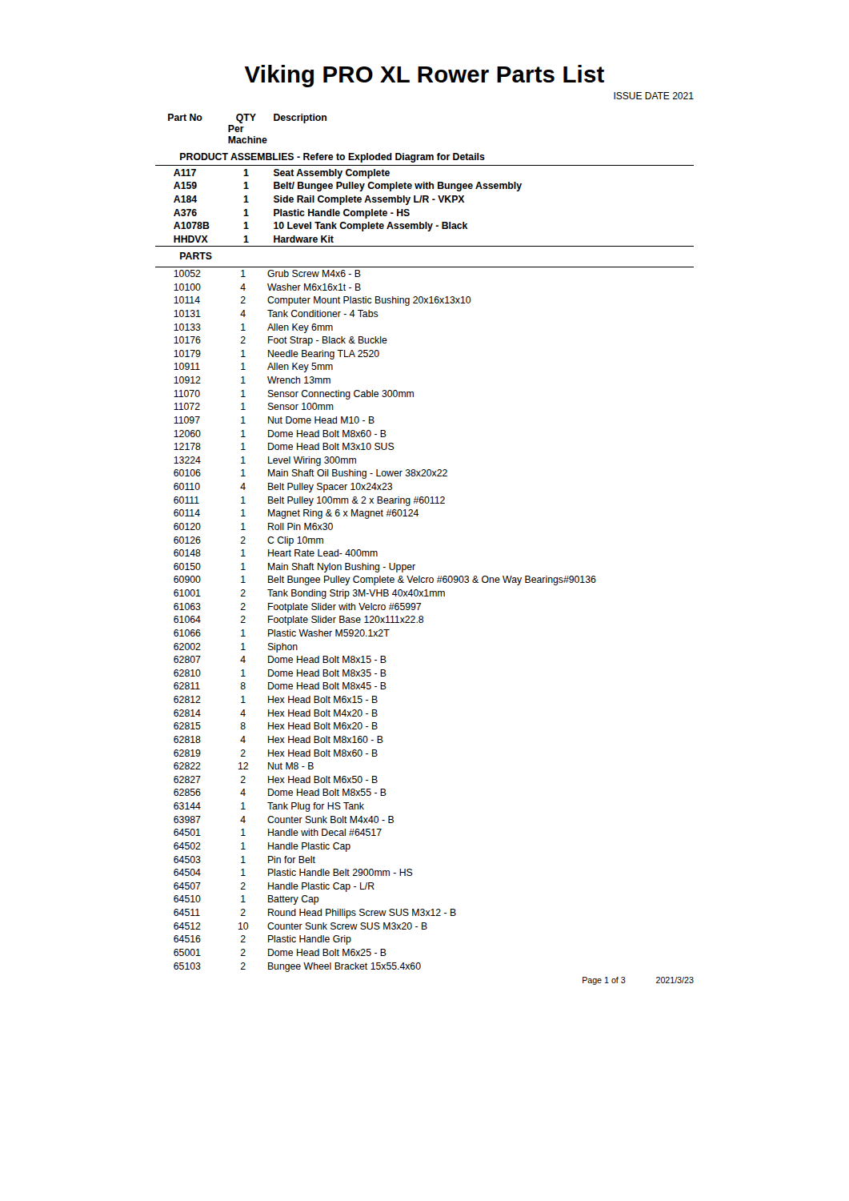Viking PRO XL Rower Parts List
ISSUE DATE 2021
| Part No | QTY | Description |
| | Per Machine | |
| PRODUCT ASSEMBLIES - Refere to Exploded Diagram for Details |
| A117 | 1 | Seat Assembly Complete |
| A159 | 1 | Belt/ Bungee Pulley Complete with Bungee Assembly |
| A184 | 1 | Side Rail Complete Assembly L/R - VKPX |
| A376 | 1 | Plastic Handle Complete - HS |
| A1078B | 1 | 10 Level Tank Complete Assembly - Black |
| HHDVX | 1 | Hardware Kit |
| PARTS |
| 10052 | 1 | Grub Screw M4x6 - B |
| 10100 | 4 | Washer M6x16x1t - B |
| 10114 | 2 | Computer Mount Plastic Bushing 20x16x13x10 |
| 10131 | 4 | Tank Conditioner - 4 Tabs |
| 10133 | 1 | Allen Key 6mm |
| 10176 | 2 | Foot Strap - Black & Buckle |
| 10179 | 1 | Needle Bearing TLA 2520 |
| 10911 | 1 | Allen Key 5mm |
| 10912 | 1 | Wrench 13mm |
| 11070 | 1 | Sensor Connecting Cable 300mm |
| 11072 | 1 | Sensor 100mm |
| 11097 | 1 | Nut Dome Head M10 - B |
| 12060 | 1 | Dome Head Bolt M8x60 - B |
| 12178 | 1 | Dome Head Bolt M3x10 SUS |
| 13224 | 1 | Level Wiring 300mm |
| 60106 | 1 | Main Shaft Oil Bushing - Lower 38x20x22 |
| 60110 | 4 | Belt Pulley Spacer 10x24x23 |
| 60111 | 1 | Belt Pulley 100mm & 2 x Bearing #60112 |
| 60114 | 1 | Magnet Ring & 6 x Magnet #60124 |
| 60120 | 1 | Roll Pin M6x30 |
| 60126 | 2 | C Clip 10mm |
| 60148 | 1 | Heart Rate Lead- 400mm |
| 60150 | 1 | Main Shaft Nylon Bushing - Upper |
| 60900 | 1 | Belt Bungee Pulley Complete & Velcro #60903 & One Way Bearings#90136 |
| 61001 | 2 | Tank Bonding Strip 3M-VHB 40x40x1mm |
| 61063 | 2 | Footplate Slider with Velcro #65997 |
| 61064 | 2 | Footplate Slider Base 120x111x22.8 |
| 61066 | 1 | Plastic Washer M5920.1x2T |
| 62002 | 1 | Siphon |
| 62807 | 4 | Dome Head Bolt M8x15 - B |
| 62810 | 1 | Dome Head Bolt M8x35 - B |
| 62811 | 8 | Dome Head Bolt M8x45 - B |
| 62812 | 1 | Hex Head Bolt M6x15 - B |
| 62814 | 4 | Hex Head Bolt M4x20 - B |
| 62815 | 8 | Hex Head Bolt M6x20 - B |
| 62818 | 4 | Hex Head Bolt M8x160 - B |
| 62819 | 2 | Hex Head Bolt M8x60 - B |
| 62822 | 12 | Nut M8 - B |
| 62827 | 2 | Hex Head Bolt M6x50 - B |
| 62856 | 4 | Dome Head Bolt M8x55 - B |
| 63144 | 1 | Tank Plug for HS Tank |
| 63987 | 4 | Counter Sunk Bolt M4x40 - B |
| 64501 | 1 | Handle with Decal #64517 |
| 64502 | 1 | Handle Plastic Cap |
| 64503 | 1 | Pin for Belt |
| 64504 | 1 | Plastic Handle Belt 2900mm - HS |
| 64507 | 2 | Handle Plastic Cap - L/R |
| 64510 | 1 | Battery Cap |
| 64511 | 2 | Round Head Phillips Screw SUS M3x12 - B |
| 64512 | 10 | Counter Sunk Screw SUS M3x20 - B |
| 64516 | 2 | Plastic Handle Grip |
| 65001 | 2 | Dome Head Bolt M6x25 - B |
| 65103 | 2 | Bungee Wheel Bracket 15x55.4x60 |
Page 1 of 32021/3/23